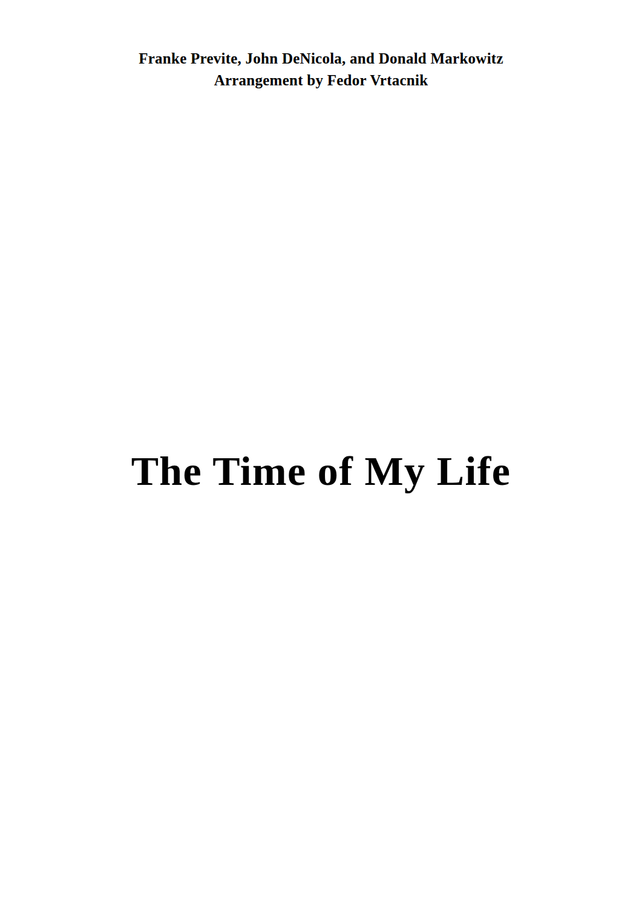Franke Previte, John DeNicola, and Donald Markowitz Arrangement by Fedor Vrtacnik
The Time of My Life